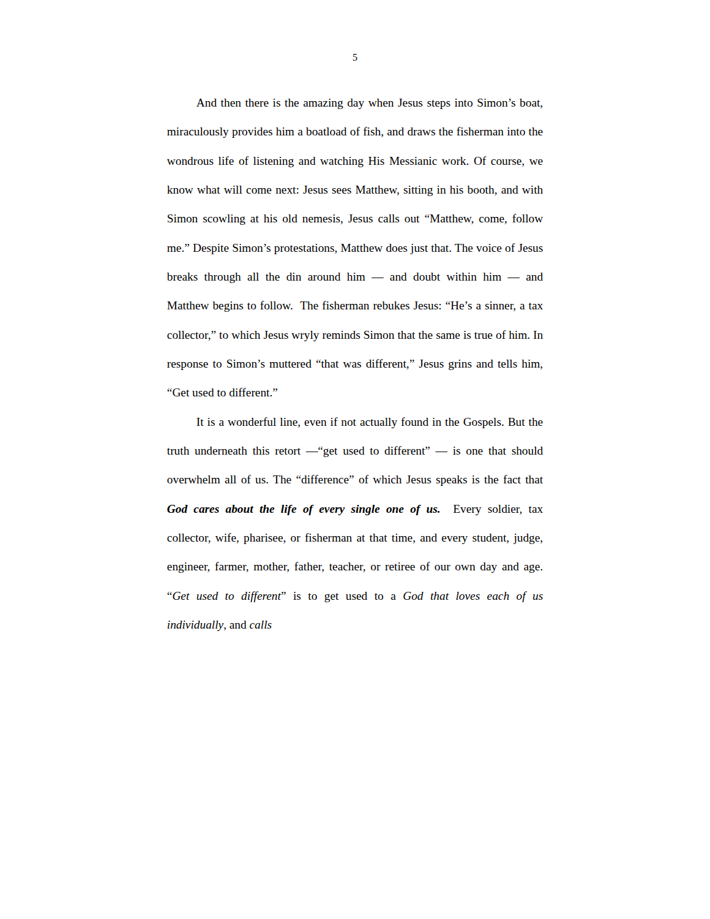5
And then there is the amazing day when Jesus steps into Simon’s boat, miraculously provides him a boatload of fish, and draws the fisherman into the wondrous life of listening and watching His Messianic work. Of course, we know what will come next: Jesus sees Matthew, sitting in his booth, and with Simon scowling at his old nemesis, Jesus calls out “Matthew, come, follow me.” Despite Simon’s protestations, Matthew does just that. The voice of Jesus breaks through all the din around him — and doubt within him — and Matthew begins to follow. The fisherman rebukes Jesus: “He’s a sinner, a tax collector,” to which Jesus wryly reminds Simon that the same is true of him. In response to Simon’s muttered “that was different,” Jesus grins and tells him, “Get used to different.”
It is a wonderful line, even if not actually found in the Gospels. But the truth underneath this retort —“get used to different” — is one that should overwhelm all of us. The “difference” of which Jesus speaks is the fact that God cares about the life of every single one of us. Every soldier, tax collector, wife, pharisee, or fisherman at that time, and every student, judge, engineer, farmer, mother, father, teacher, or retiree of our own day and age. “Get used to different” is to get used to a God that loves each of us individually, and calls